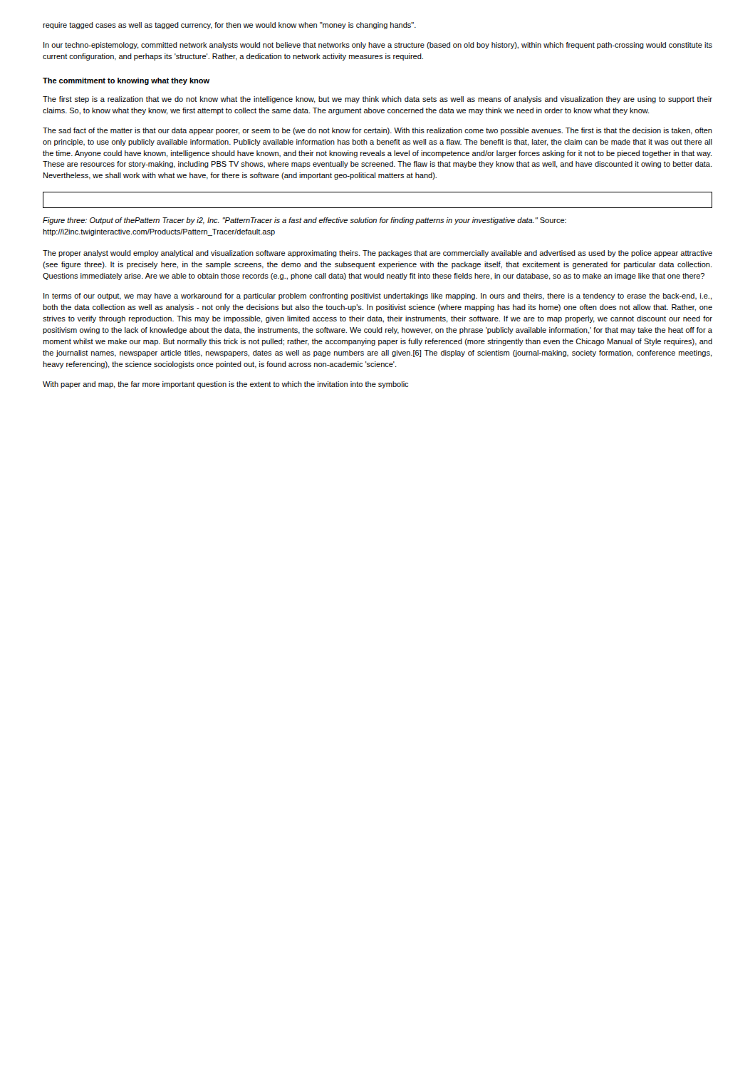require tagged cases as well as tagged currency, for then we would know when "money is changing hands".
In our techno-epistemology, committed network analysts would not believe that networks only have a structure (based on old boy history), within which frequent path-crossing would constitute its current configuration, and perhaps its 'structure'. Rather, a dedication to network activity measures is required.
The commitment to knowing what they know
The first step is a realization that we do not know what the intelligence know, but we may think which data sets as well as means of analysis and visualization they are using to support their claims. So, to know what they know, we first attempt to collect the same data. The argument above concerned the data we may think we need in order to know what they know.
The sad fact of the matter is that our data appear poorer, or seem to be (we do not know for certain). With this realization come two possible avenues. The first is that the decision is taken, often on principle, to use only publicly available information. Publicly available information has both a benefit as well as a flaw. The benefit is that, later, the claim can be made that it was out there all the time. Anyone could have known, intelligence should have known, and their not knowing reveals a level of incompetence and/or larger forces asking for it not to be pieced together in that way. These are resources for story-making, including PBS TV shows, where maps eventually be screened. The flaw is that maybe they know that as well, and have discounted it owing to better data. Nevertheless, we shall work with what we have, for there is software (and important geo-political matters at hand).
Figure three: Output of thePattern Tracer by i2, Inc. "PatternTracer is a fast and effective solution for finding patterns in your investigative data." Source: http://i2inc.twiginteractive.com/Products/Pattern_Tracer/default.asp
The proper analyst would employ analytical and visualization software approximating theirs. The packages that are commercially available and advertised as used by the police appear attractive (see figure three). It is precisely here, in the sample screens, the demo and the subsequent experience with the package itself, that excitement is generated for particular data collection. Questions immediately arise. Are we able to obtain those records (e.g., phone call data) that would neatly fit into these fields here, in our database, so as to make an image like that one there?
In terms of our output, we may have a workaround for a particular problem confronting positivist undertakings like mapping. In ours and theirs, there is a tendency to erase the back-end, i.e., both the data collection as well as analysis - not only the decisions but also the touch-up's. In positivist science (where mapping has had its home) one often does not allow that. Rather, one strives to verify through reproduction. This may be impossible, given limited access to their data, their instruments, their software. If we are to map properly, we cannot discount our need for positivism owing to the lack of knowledge about the data, the instruments, the software. We could rely, however, on the phrase 'publicly available information,' for that may take the heat off for a moment whilst we make our map. But normally this trick is not pulled; rather, the accompanying paper is fully referenced (more stringently than even the Chicago Manual of Style requires), and the journalist names, newspaper article titles, newspapers, dates as well as page numbers are all given.[6] The display of scientism (journal-making, society formation, conference meetings, heavy referencing), the science sociologists once pointed out, is found across non-academic 'science'.
With paper and map, the far more important question is the extent to which the invitation into the symbolic